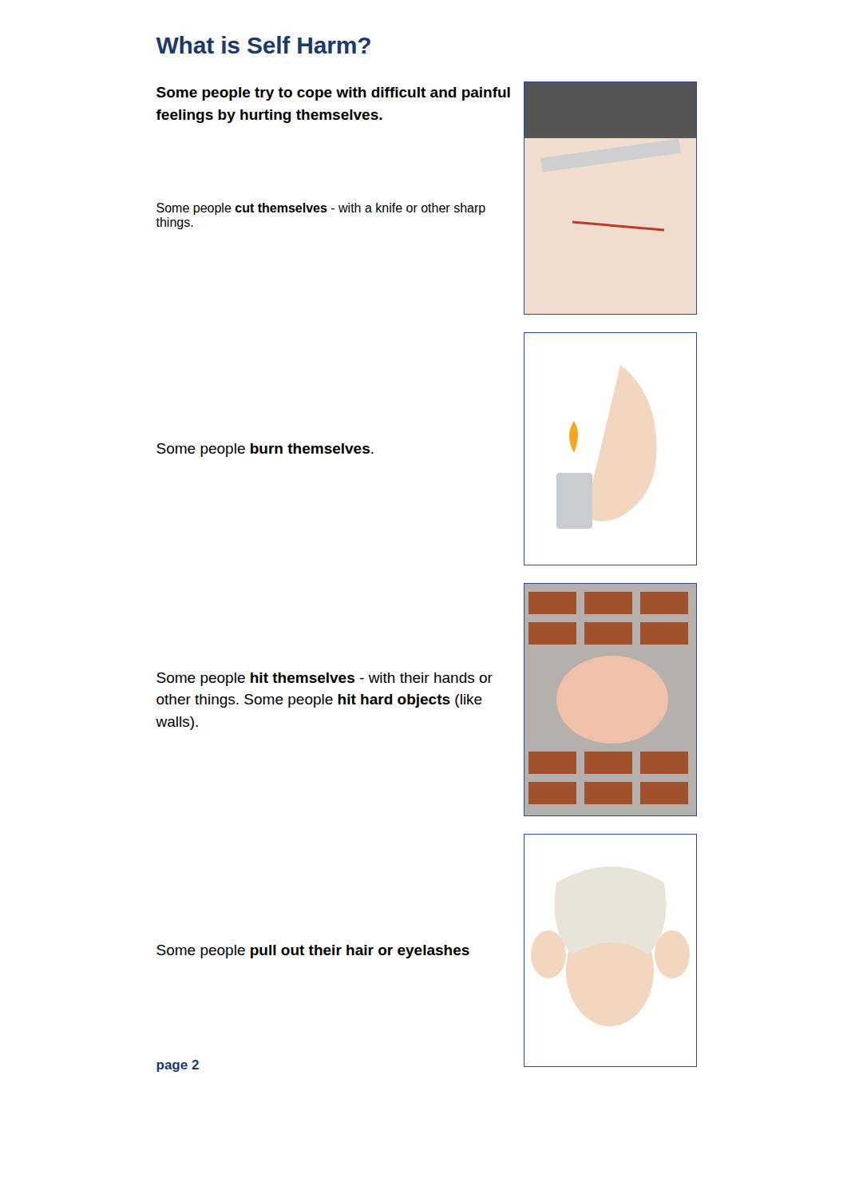What is Self Harm?
Some people try to cope with difficult and painful feelings by hurting themselves.
Some people cut themselves - with a knife or other sharp things.
Some people burn themselves.
Some people hit themselves - with their hands or other things. Some people hit hard objects (like walls).
Some people pull out their hair or eyelashes
page 2